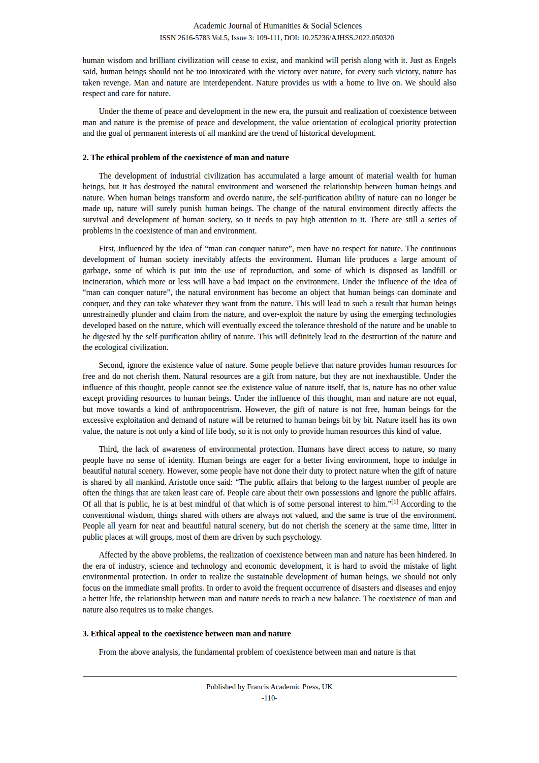Academic Journal of Humanities & Social Sciences
ISSN 2616-5783 Vol.5, Issue 3: 109-111, DOI: 10.25236/AJHSS.2022.050320
human wisdom and brilliant civilization will cease to exist, and mankind will perish along with it. Just as Engels said, human beings should not be too intoxicated with the victory over nature, for every such victory, nature has taken revenge. Man and nature are interdependent. Nature provides us with a home to live on. We should also respect and care for nature.
Under the theme of peace and development in the new era, the pursuit and realization of coexistence between man and nature is the premise of peace and development, the value orientation of ecological priority protection and the goal of permanent interests of all mankind are the trend of historical development.
2. The ethical problem of the coexistence of man and nature
The development of industrial civilization has accumulated a large amount of material wealth for human beings, but it has destroyed the natural environment and worsened the relationship between human beings and nature. When human beings transform and overdo nature, the self-purification ability of nature can no longer be made up, nature will surely punish human beings. The change of the natural environment directly affects the survival and development of human society, so it needs to pay high attention to it. There are still a series of problems in the coexistence of man and environment.
First, influenced by the idea of “man can conquer nature”, men have no respect for nature. The continuous development of human society inevitably affects the environment. Human life produces a large amount of garbage, some of which is put into the use of reproduction, and some of which is disposed as landfill or incineration, which more or less will have a bad impact on the environment. Under the influence of the idea of “man can conquer nature”, the natural environment has become an object that human beings can dominate and conquer, and they can take whatever they want from the nature. This will lead to such a result that human beings unrestrainedly plunder and claim from the nature, and over-exploit the nature by using the emerging technologies developed based on the nature, which will eventually exceed the tolerance threshold of the nature and be unable to be digested by the self-purification ability of nature. This will definitely lead to the destruction of the nature and the ecological civilization.
Second, ignore the existence value of nature. Some people believe that nature provides human resources for free and do not cherish them. Natural resources are a gift from nature, but they are not inexhaustible. Under the influence of this thought, people cannot see the existence value of nature itself, that is, nature has no other value except providing resources to human beings. Under the influence of this thought, man and nature are not equal, but move towards a kind of anthropocentrism. However, the gift of nature is not free, human beings for the excessive exploitation and demand of nature will be returned to human beings bit by bit. Nature itself has its own value, the nature is not only a kind of life body, so it is not only to provide human resources this kind of value.
Third, the lack of awareness of environmental protection. Humans have direct access to nature, so many people have no sense of identity. Human beings are eager for a better living environment, hope to indulge in beautiful natural scenery. However, some people have not done their duty to protect nature when the gift of nature is shared by all mankind. Aristotle once said: “The public affairs that belong to the largest number of people are often the things that are taken least care of. People care about their own possessions and ignore the public affairs. Of all that is public, he is at best mindful of that which is of some personal interest to him.”[1] According to the conventional wisdom, things shared with others are always not valued, and the same is true of the environment. People all yearn for neat and beautiful natural scenery, but do not cherish the scenery at the same time, litter in public places at will groups, most of them are driven by such psychology.
Affected by the above problems, the realization of coexistence between man and nature has been hindered. In the era of industry, science and technology and economic development, it is hard to avoid the mistake of light environmental protection. In order to realize the sustainable development of human beings, we should not only focus on the immediate small profits. In order to avoid the frequent occurrence of disasters and diseases and enjoy a better life, the relationship between man and nature needs to reach a new balance. The coexistence of man and nature also requires us to make changes.
3. Ethical appeal to the coexistence between man and nature
From the above analysis, the fundamental problem of coexistence between man and nature is that
Published by Francis Academic Press, UK
-110-